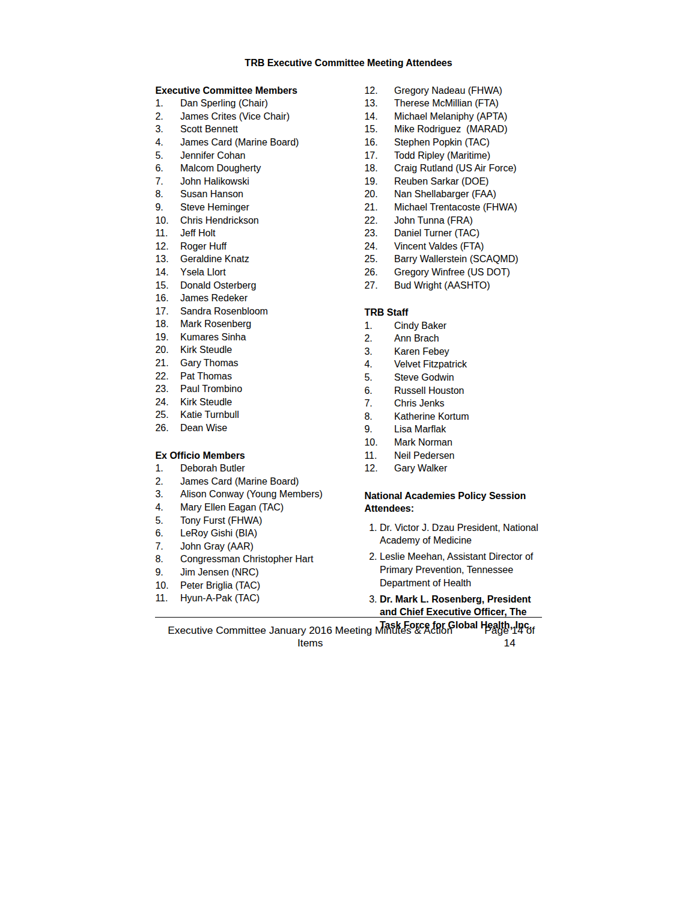TRB Executive Committee Meeting Attendees
Executive Committee Members
1. Dan Sperling (Chair)
2. James Crites (Vice Chair)
3. Scott Bennett
4. James Card (Marine Board)
5. Jennifer Cohan
6. Malcom Dougherty
7. John Halikowski
8. Susan Hanson
9. Steve Heminger
10. Chris Hendrickson
11. Jeff Holt
12. Roger Huff
13. Geraldine Knatz
14. Ysela Llort
15. Donald Osterberg
16. James Redeker
17. Sandra Rosenbloom
18. Mark Rosenberg
19. Kumares Sinha
20. Kirk Steudle
21. Gary Thomas
22. Pat Thomas
23. Paul Trombino
24. Kirk Steudle
25. Katie Turnbull
26. Dean Wise
Ex Officio Members
1. Deborah Butler
2. James Card (Marine Board)
3. Alison Conway (Young Members)
4. Mary Ellen Eagan (TAC)
5. Tony Furst (FHWA)
6. LeRoy Gishi (BIA)
7. John Gray (AAR)
8. Congressman Christopher Hart
9. Jim Jensen (NRC)
10. Peter Briglia (TAC)
11. Hyun-A-Pak (TAC)
12. Gregory Nadeau (FHWA)
13. Therese McMillian (FTA)
14. Michael Melaniphy (APTA)
15. Mike Rodriguez (MARAD)
16. Stephen Popkin (TAC)
17. Todd Ripley (Maritime)
18. Craig Rutland (US Air Force)
19. Reuben Sarkar (DOE)
20. Nan Shellabarger (FAA)
21. Michael Trentacoste (FHWA)
22. John Tunna (FRA)
23. Daniel Turner (TAC)
24. Vincent Valdes (FTA)
25. Barry Wallerstein (SCAQMD)
26. Gregory Winfree (US DOT)
27. Bud Wright (AASHTO)
TRB Staff
1. Cindy Baker
2. Ann Brach
3. Karen Febey
4. Velvet Fitzpatrick
5. Steve Godwin
6. Russell Houston
7. Chris Jenks
8. Katherine Kortum
9. Lisa Marflak
10. Mark Norman
11. Neil Pedersen
12. Gary Walker
National Academies Policy Session Attendees:
Dr. Victor J. Dzau President, National Academy of Medicine
Leslie Meehan, Assistant Director of Primary Prevention, Tennessee Department of Health
Dr. Mark L. Rosenberg, President and Chief Executive Officer, The Task Force for Global Health, Inc.
Executive Committee January 2016 Meeting Minutes & Action Items Page 14 of 14